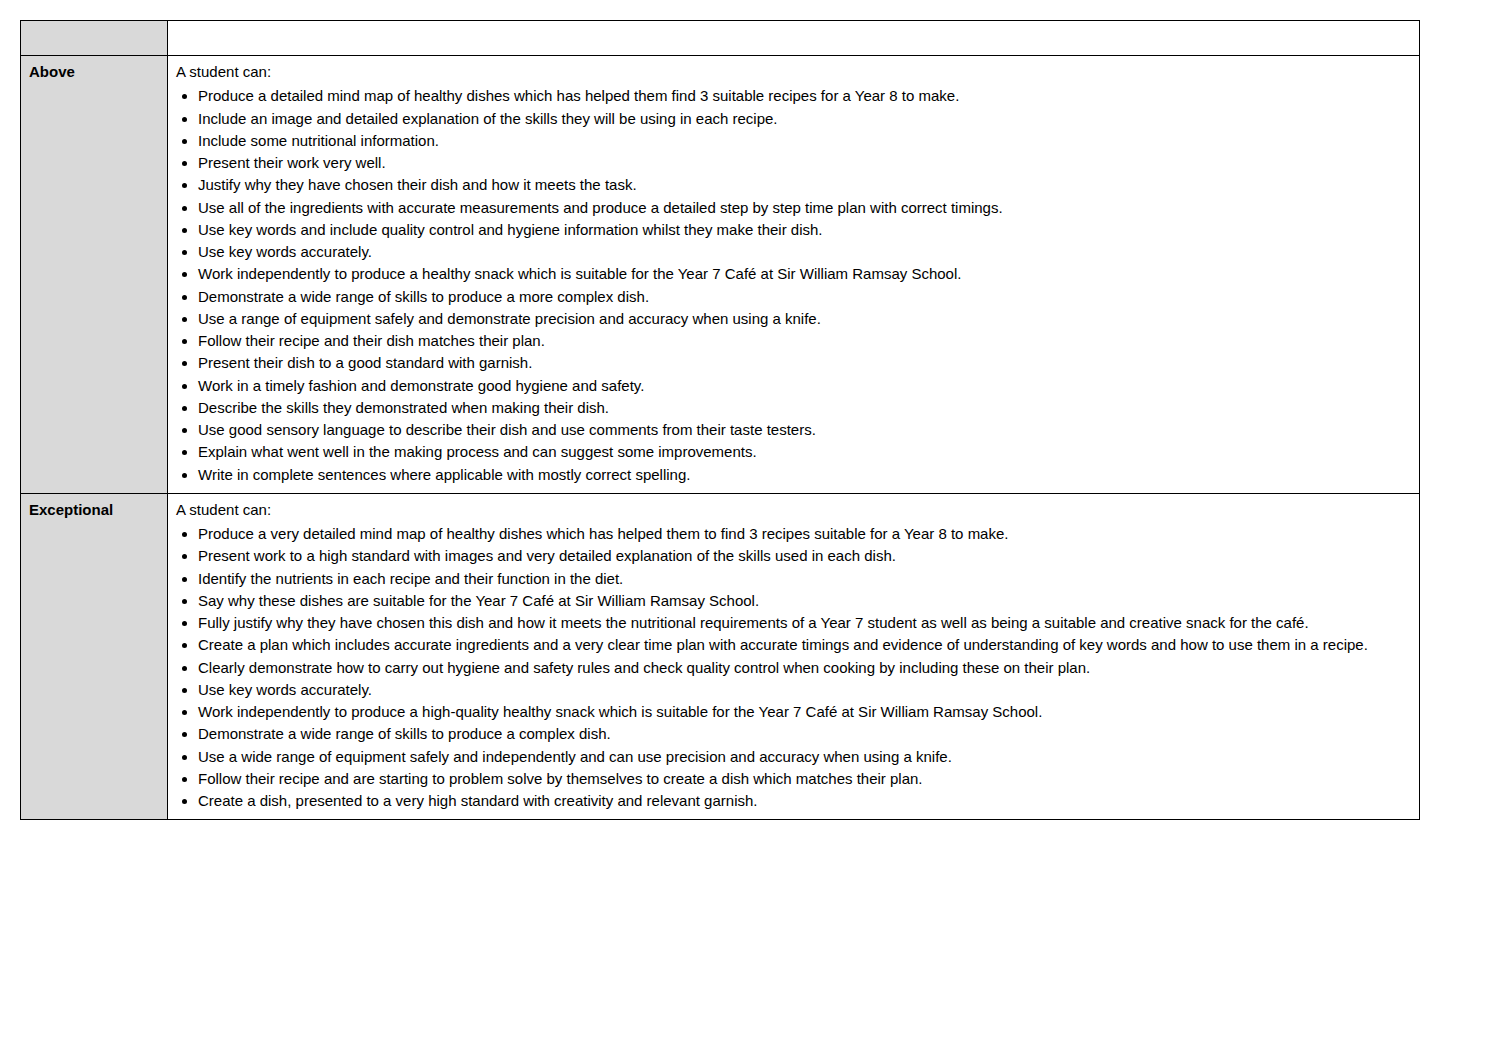| Above | A student can: Produce a detailed mind map of healthy dishes which has helped them find 3 suitable recipes for a Year 8 to make. Include an image and detailed explanation of the skills they will be using in each recipe. Include some nutritional information. Present their work very well. Justify why they have chosen their dish and how it meets the task. Use all of the ingredients with accurate measurements and produce a detailed step by step time plan with correct timings. Use key words and include quality control and hygiene information whilst they make their dish. Use key words accurately. Work independently to produce a healthy snack which is suitable for the Year 7 Café at Sir William Ramsay School. Demonstrate a wide range of skills to produce a more complex dish. Use a range of equipment safely and demonstrate precision and accuracy when using a knife. Follow their recipe and their dish matches their plan. Present their dish to a good standard with garnish. Work in a timely fashion and demonstrate good hygiene and safety. Describe the skills they demonstrated when making their dish. Use good sensory language to describe their dish and use comments from their taste testers. Explain what went well in the making process and can suggest some improvements. Write in complete sentences where applicable with mostly correct spelling. |
| Exceptional | A student can: Produce a very detailed mind map of healthy dishes which has helped them to find 3 recipes suitable for a Year 8 to make. Present work to a high standard with images and very detailed explanation of the skills used in each dish. Identify the nutrients in each recipe and their function in the diet. Say why these dishes are suitable for the Year 7 Café at Sir William Ramsay School. Fully justify why they have chosen this dish and how it meets the nutritional requirements of a Year 7 student as well as being a suitable and creative snack for the café. Create a plan which includes accurate ingredients and a very clear time plan with accurate timings and evidence of understanding of key words and how to use them in a recipe. Clearly demonstrate how to carry out hygiene and safety rules and check quality control when cooking by including these on their plan. Use key words accurately. Work independently to produce a high-quality healthy snack which is suitable for the Year 7 Café at Sir William Ramsay School. Demonstrate a wide range of skills to produce a complex dish. Use a wide range of equipment safely and independently and can use precision and accuracy when using a knife. Follow their recipe and are starting to problem solve by themselves to create a dish which matches their plan. Create a dish, presented to a very high standard with creativity and relevant garnish. |